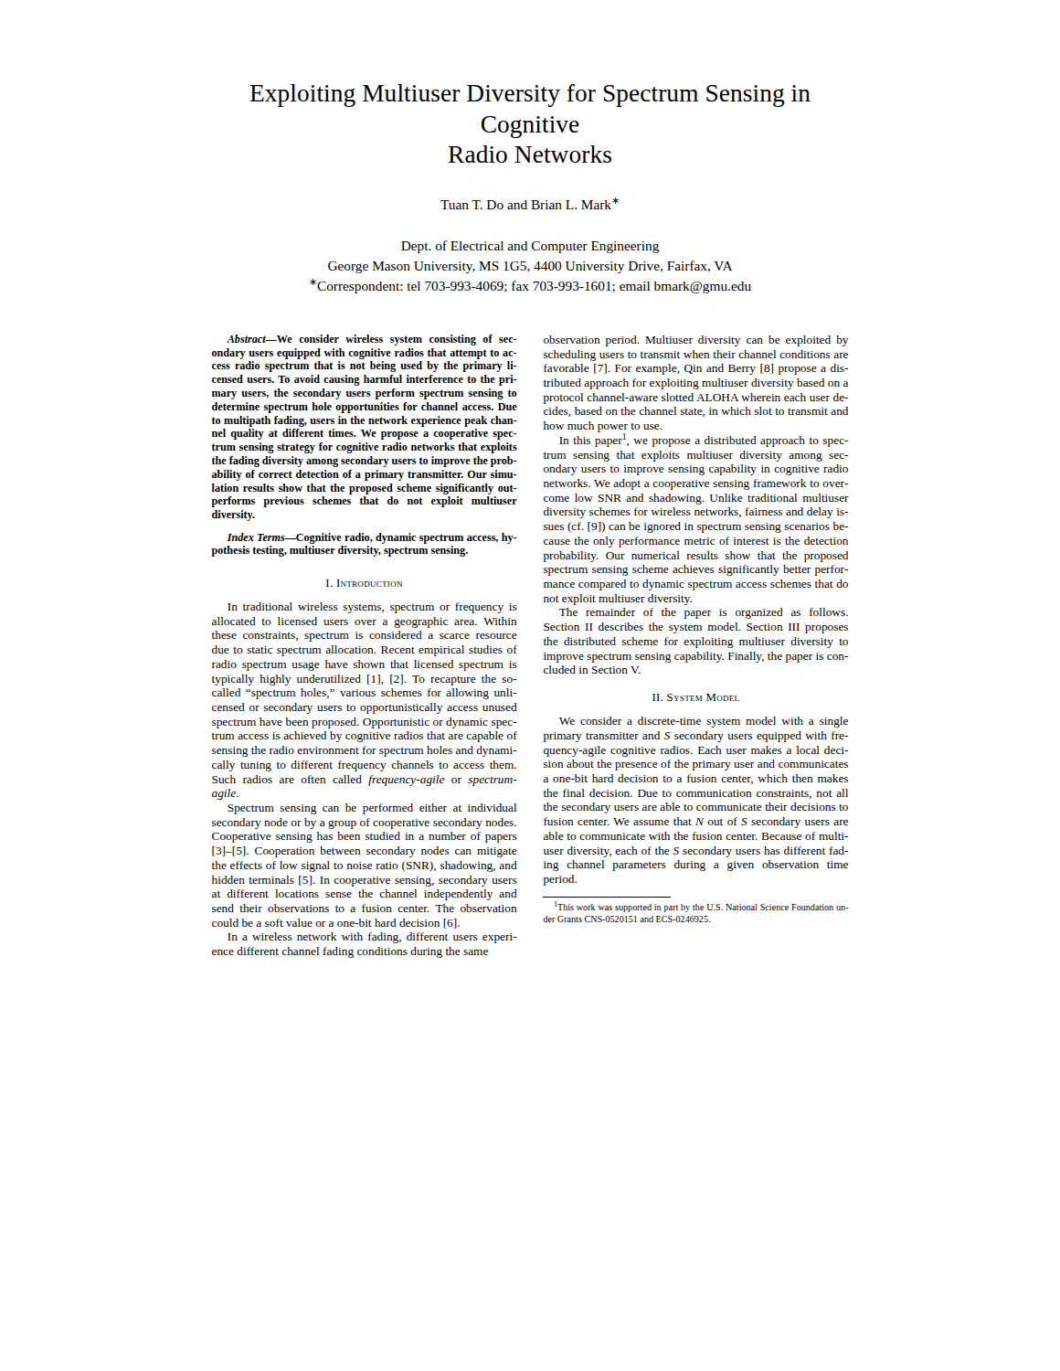Exploiting Multiuser Diversity for Spectrum Sensing in Cognitive
Radio Networks
Tuan T. Do and Brian L. Mark∗
Dept. of Electrical and Computer Engineering
George Mason University, MS 1G5, 4400 University Drive, Fairfax, VA
∗Correspondent: tel 703-993-4069; fax 703-993-1601; email bmark@gmu.edu
Abstract—We consider wireless system consisting of secondary users equipped with cognitive radios that attempt to access radio spectrum that is not being used by the primary licensed users. To avoid causing harmful interference to the primary users, the secondary users perform spectrum sensing to determine spectrum hole opportunities for channel access. Due to multipath fading, users in the network experience peak channel quality at different times. We propose a cooperative spectrum sensing strategy for cognitive radio networks that exploits the fading diversity among secondary users to improve the probability of correct detection of a primary transmitter. Our simulation results show that the proposed scheme significantly outperforms previous schemes that do not exploit multiuser diversity.
Index Terms—Cognitive radio, dynamic spectrum access, hypothesis testing, multiuser diversity, spectrum sensing.
I. Introduction
In traditional wireless systems, spectrum or frequency is allocated to licensed users over a geographic area. Within these constraints, spectrum is considered a scarce resource due to static spectrum allocation. Recent empirical studies of radio spectrum usage have shown that licensed spectrum is typically highly underutilized [1], [2]. To recapture the so-called “spectrum holes,” various schemes for allowing unlicensed or secondary users to opportunistically access unused spectrum have been proposed. Opportunistic or dynamic spectrum access is achieved by cognitive radios that are capable of sensing the radio environment for spectrum holes and dynamically tuning to different frequency channels to access them. Such radios are often called frequency-agile or spectrum-agile.
Spectrum sensing can be performed either at individual secondary node or by a group of cooperative secondary nodes. Cooperative sensing has been studied in a number of papers [3]–[5]. Cooperation between secondary nodes can mitigate the effects of low signal to noise ratio (SNR), shadowing, and hidden terminals [5]. In cooperative sensing, secondary users at different locations sense the channel independently and send their observations to a fusion center. The observation could be a soft value or a one-bit hard decision [6].
In a wireless network with fading, different users experience different channel fading conditions during the same
observation period. Multiuser diversity can be exploited by scheduling users to transmit when their channel conditions are favorable [7]. For example, Qin and Berry [8] propose a distributed approach for exploiting multiuser diversity based on a protocol channel-aware slotted ALOHA wherein each user decides, based on the channel state, in which slot to transmit and how much power to use.
In this paper1, we propose a distributed approach to spectrum sensing that exploits multiuser diversity among secondary users to improve sensing capability in cognitive radio networks. We adopt a cooperative sensing framework to overcome low SNR and shadowing. Unlike traditional multiuser diversity schemes for wireless networks, fairness and delay issues (cf. [9]) can be ignored in spectrum sensing scenarios because the only performance metric of interest is the detection probability. Our numerical results show that the proposed spectrum sensing scheme achieves significantly better performance compared to dynamic spectrum access schemes that do not exploit multiuser diversity.
The remainder of the paper is organized as follows. Section II describes the system model. Section III proposes the distributed scheme for exploiting multiuser diversity to improve spectrum sensing capability. Finally, the paper is concluded in Section V.
II. System Model
We consider a discrete-time system model with a single primary transmitter and S secondary users equipped with frequency-agile cognitive radios. Each user makes a local decision about the presence of the primary user and communicates a one-bit hard decision to a fusion center, which then makes the final decision. Due to communication constraints, not all the secondary users are able to communicate their decisions to fusion center. We assume that N out of S secondary users are able to communicate with the fusion center. Because of multiuser diversity, each of the S secondary users has different fading channel parameters during a given observation time period.
1This work was supported in part by the U.S. National Science Foundation under Grants CNS-0520151 and ECS-0246925.